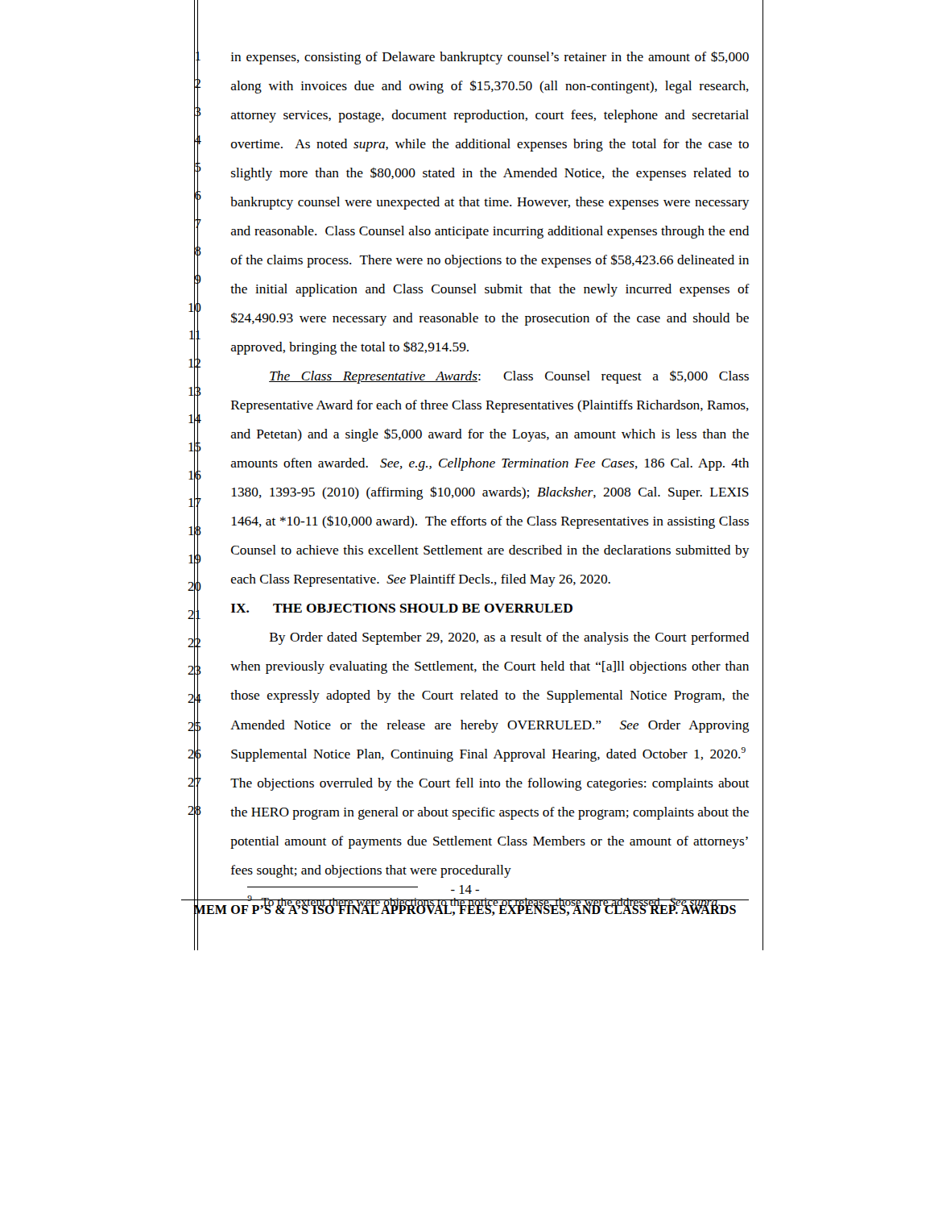1
2
3
4
5
6
7
8
9
10
11
12
13
14
15
16
17
18
19
20
21
22
23
24
25
26
27
28
in expenses, consisting of Delaware bankruptcy counsel’s retainer in the amount of $5,000 along with invoices due and owing of $15,370.50 (all non-contingent), legal research, attorney services, postage, document reproduction, court fees, telephone and secretarial overtime. As noted supra, while the additional expenses bring the total for the case to slightly more than the $80,000 stated in the Amended Notice, the expenses related to bankruptcy counsel were unexpected at that time. However, these expenses were necessary and reasonable. Class Counsel also anticipate incurring additional expenses through the end of the claims process. There were no objections to the expenses of $58,423.66 delineated in the initial application and Class Counsel submit that the newly incurred expenses of $24,490.93 were necessary and reasonable to the prosecution of the case and should be approved, bringing the total to $82,914.59.
The Class Representative Awards: Class Counsel request a $5,000 Class Representative Award for each of three Class Representatives (Plaintiffs Richardson, Ramos, and Petetan) and a single $5,000 award for the Loyas, an amount which is less than the amounts often awarded. See, e.g., Cellphone Termination Fee Cases, 186 Cal. App. 4th 1380, 1393-95 (2010) (affirming $10,000 awards); Blacksher, 2008 Cal. Super. LEXIS 1464, at *10-11 ($10,000 award). The efforts of the Class Representatives in assisting Class Counsel to achieve this excellent Settlement are described in the declarations submitted by each Class Representative. See Plaintiff Decls., filed May 26, 2020.
IX. THE OBJECTIONS SHOULD BE OVERRULED
By Order dated September 29, 2020, as a result of the analysis the Court performed when previously evaluating the Settlement, the Court held that “[a]ll objections other than those expressly adopted by the Court related to the Supplemental Notice Program, the Amended Notice or the release are hereby OVERRULED.” See Order Approving Supplemental Notice Plan, Continuing Final Approval Hearing, dated October 1, 2020.9 The objections overruled by the Court fell into the following categories: complaints about the HERO program in general or about specific aspects of the program; complaints about the potential amount of payments due Settlement Class Members or the amount of attorneys’ fees sought; and objections that were procedurally
9 To the extent there were objections to the notice or release, those were addressed. See supra.
- 14 -
MEM OF P’S & A’S ISO FINAL APPROVAL, FEES, EXPENSES, AND CLASS REP. AWARDS